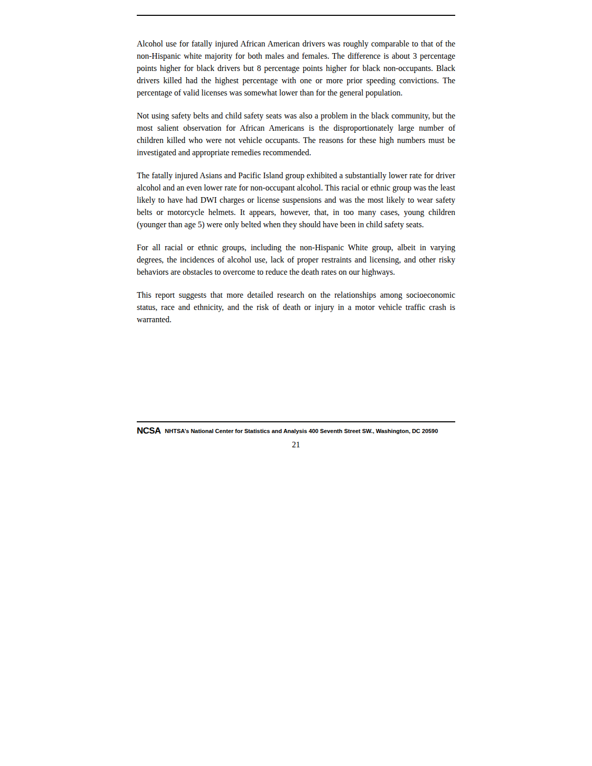Alcohol use for fatally injured African American drivers was roughly comparable to that of the non-Hispanic white majority for both males and females. The difference is about 3 percentage points higher for black drivers but 8 percentage points higher for black non-occupants. Black drivers killed had the highest percentage with one or more prior speeding convictions. The percentage of valid licenses was somewhat lower than for the general population.
Not using safety belts and child safety seats was also a problem in the black community, but the most salient observation for African Americans is the disproportionately large number of children killed who were not vehicle occupants. The reasons for these high numbers must be investigated and appropriate remedies recommended.
The fatally injured Asians and Pacific Island group exhibited a substantially lower rate for driver alcohol and an even lower rate for non-occupant alcohol. This racial or ethnic group was the least likely to have had DWI charges or license suspensions and was the most likely to wear safety belts or motorcycle helmets. It appears, however, that, in too many cases, young children (younger than age 5) were only belted when they should have been in child safety seats.
For all racial or ethnic groups, including the non-Hispanic White group, albeit in varying degrees, the incidences of alcohol use, lack of proper restraints and licensing, and other risky behaviors are obstacles to overcome to reduce the death rates on our highways.
This report suggests that more detailed research on the relationships among socioeconomic status, race and ethnicity, and the risk of death or injury in a motor vehicle traffic crash is warranted.
NCSA NHTSA’s National Center for Statistics and Analysis 400 Seventh Street SW., Washington, DC 20590
21